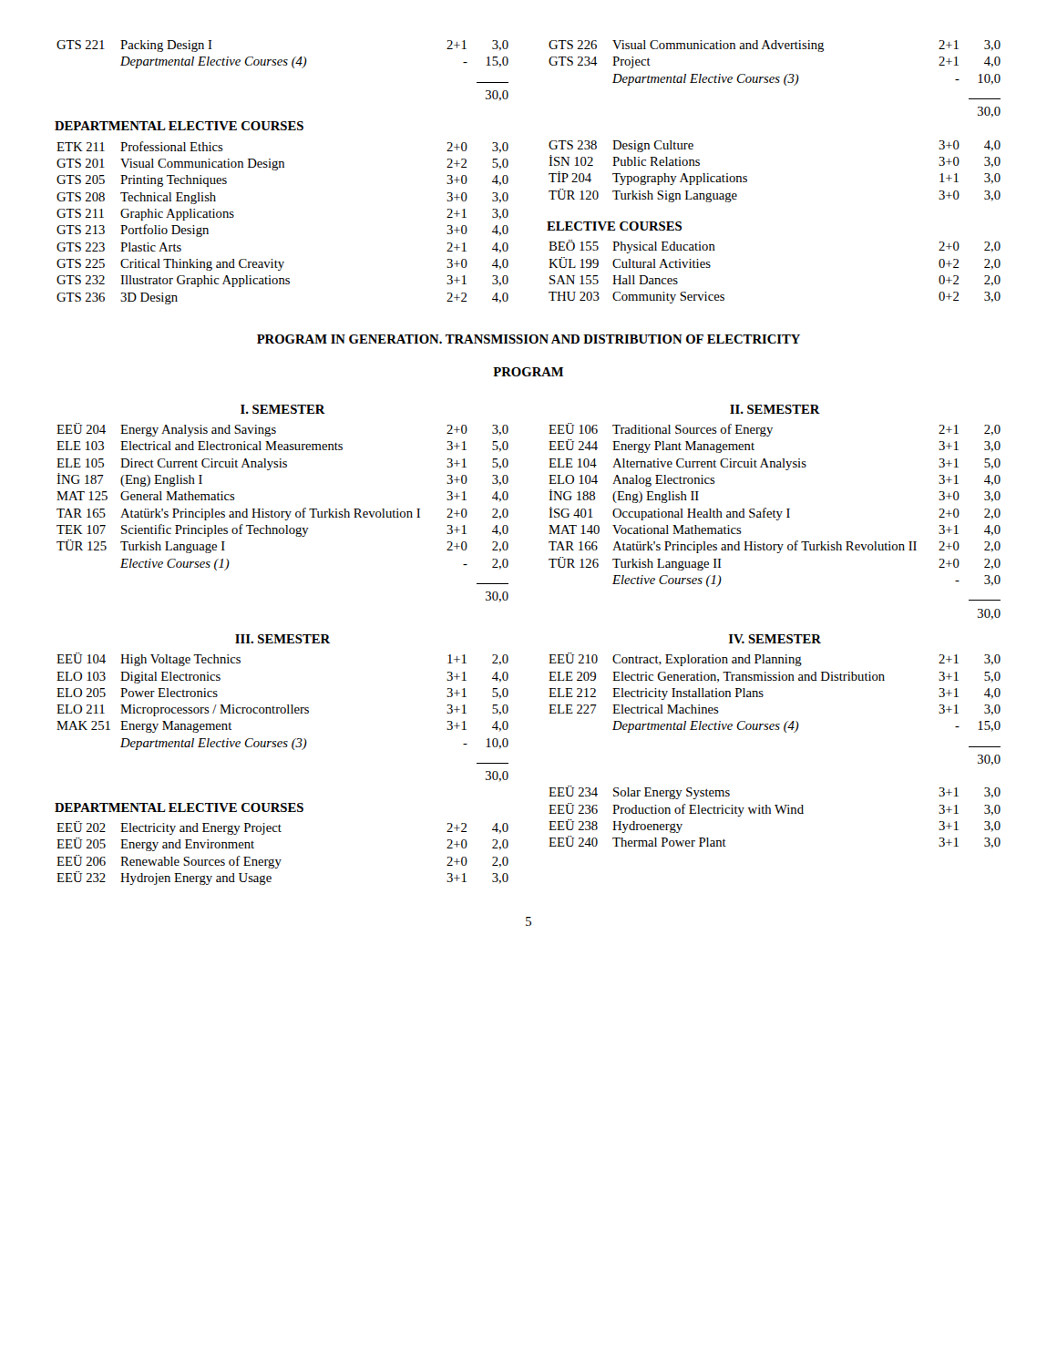| GTS 221 | Packing Design I | 2+1 | 3,0 |
| | Departmental Elective Courses (4) | - | 15,0 |
| | 30,0 |
DEPARTMENTAL ELECTIVE COURSES
| ETK 211 | Professional Ethics | 2+0 | 3,0 |
| GTS 201 | Visual Communication Design | 2+2 | 5,0 |
| GTS 205 | Printing Techniques | 3+0 | 4,0 |
| GTS 208 | Technical English | 3+0 | 3,0 |
| GTS 211 | Graphic Applications | 2+1 | 3,0 |
| GTS 213 | Portfolio Design | 3+0 | 4,0 |
| GTS 223 | Plastic Arts | 2+1 | 4,0 |
| GTS 225 | Critical Thinking and Creavity | 3+0 | 4,0 |
| GTS 232 | Illustrator Graphic Applications | 3+1 | 3,0 |
| GTS 236 | 3D Design | 2+2 | 4,0 |
| GTS 226 | Visual Communication and Advertising | 2+1 | 3,0 |
| GTS 234 | Project | 2+1 | 4,0 |
| | Departmental Elective Courses (3) | - | 10,0 |
| | 30,0 |
| GTS 238 | Design Culture | 3+0 | 4,0 |
| İSN 102 | Public Relations | 3+0 | 3,0 |
| TİP 204 | Typography Applications | 1+1 | 3,0 |
| TÜR 120 | Turkish Sign Language | 3+0 | 3,0 |
ELECTIVE COURSES
| BEÖ 155 | Physical Education | 2+0 | 2,0 |
| KÜL 199 | Cultural Activities | 0+2 | 2,0 |
| SAN 155 | Hall Dances | 0+2 | 2,0 |
| THU 203 | Community Services | 0+2 | 3,0 |
PROGRAM IN GENERATION. TRANSMISSION AND DISTRIBUTION OF ELECTRICITY
PROGRAM
I. SEMESTER
| EEÜ 204 | Energy Analysis and Savings | 2+0 | 3,0 |
| ELE 103 | Electrical and Electronical Measurements | 3+1 | 5,0 |
| ELE 105 | Direct Current Circuit Analysis | 3+1 | 5,0 |
| İNG 187 | (Eng) English I | 3+0 | 3,0 |
| MAT 125 | General Mathematics | 3+1 | 4,0 |
| TAR 165 | Atatürk's Principles and History of Turkish Revolution I | 2+0 | 2,0 |
| TEK 107 | Scientific Principles of Technology | 3+1 | 4,0 |
| TÜR 125 | Turkish Language I | 2+0 | 2,0 |
| | Elective Courses (1) | - | 2,0 |
| | 30,0 |
II. SEMESTER
| EEÜ 106 | Traditional Sources of Energy | 2+1 | 2,0 |
| EEÜ 244 | Energy Plant Management | 3+1 | 3,0 |
| ELE 104 | Alternative Current Circuit Analysis | 3+1 | 5,0 |
| ELO 104 | Analog Electronics | 3+1 | 4,0 |
| İNG 188 | (Eng) English II | 3+0 | 3,0 |
| İSG 401 | Occupational Health and Safety I | 2+0 | 2,0 |
| MAT 140 | Vocational Mathematics | 3+1 | 4,0 |
| TAR 166 | Atatürk's Principles and History of Turkish Revolution II | 2+0 | 2,0 |
| TÜR 126 | Turkish Language II | 2+0 | 2,0 |
| | Elective Courses (1) | - | 3,0 |
| | 30,0 |
III. SEMESTER
| EEÜ 104 | High Voltage Technics | 1+1 | 2,0 |
| ELO 103 | Digital Electronics | 3+1 | 4,0 |
| ELO 205 | Power Electronics | 3+1 | 5,0 |
| ELO 211 | Microprocessors / Microcontrollers | 3+1 | 5,0 |
| MAK 251 | Energy Management | 3+1 | 4,0 |
| | Departmental Elective Courses (3) | - | 10,0 |
| | 30,0 |
DEPARTMENTAL ELECTIVE COURSES
| EEÜ 202 | Electricity and Energy Project | 2+2 | 4,0 |
| EEÜ 205 | Energy and Environment | 2+0 | 2,0 |
| EEÜ 206 | Renewable Sources of Energy | 2+0 | 2,0 |
| EEÜ 232 | Hydrojen Energy and Usage | 3+1 | 3,0 |
IV. SEMESTER
| EEÜ 210 | Contract, Exploration and Planning | 2+1 | 3,0 |
| ELE 209 | Electric Generation, Transmission and Distribution | 3+1 | 5,0 |
| ELE 212 | Electricity Installation Plans | 3+1 | 4,0 |
| ELE 227 | Electrical Machines | 3+1 | 3,0 |
| | Departmental Elective Courses (4) | - | 15,0 |
| | 30,0 |
| EEÜ 234 | Solar Energy Systems | 3+1 | 3,0 |
| EEÜ 236 | Production of Electricity with Wind | 3+1 | 3,0 |
| EEÜ 238 | Hydroenergy | 3+1 | 3,0 |
| EEÜ 240 | Thermal Power Plant | 3+1 | 3,0 |
5